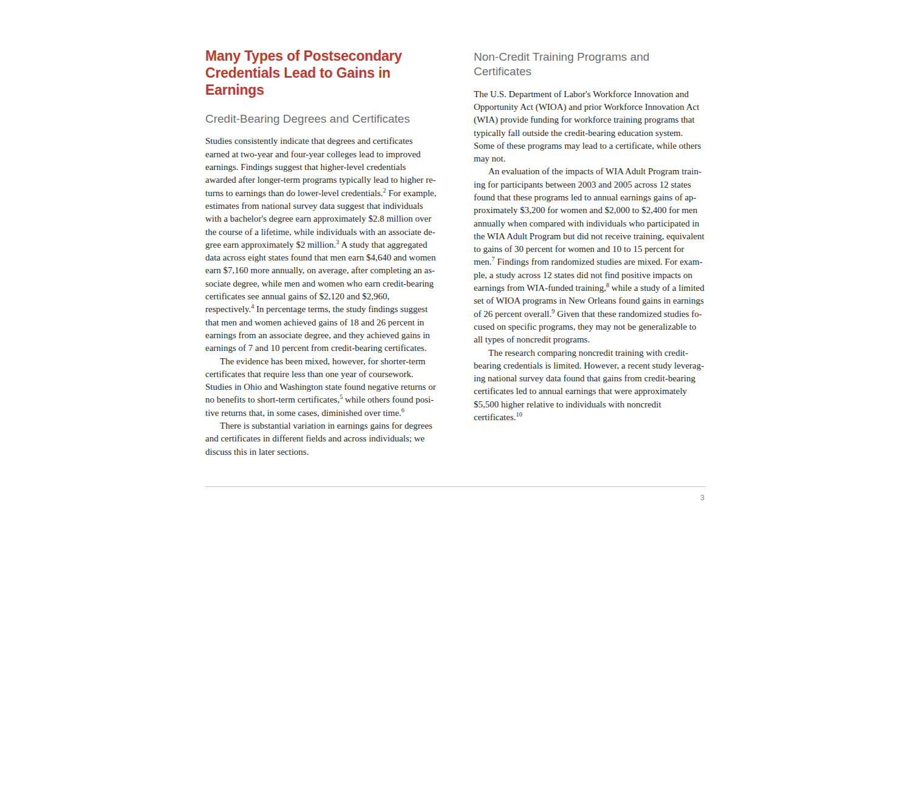Many Types of Postsecondary Credentials Lead to Gains in Earnings
Credit-Bearing Degrees and Certificates
Studies consistently indicate that degrees and certificates earned at two-year and four-year colleges lead to improved earnings. Findings suggest that higher-level credentials awarded after longer-term programs typically lead to higher returns to earnings than do lower-level credentials.2 For example, estimates from national survey data suggest that individuals with a bachelor's degree earn approximately $2.8 million over the course of a lifetime, while individuals with an associate degree earn approximately $2 million.3 A study that aggregated data across eight states found that men earn $4,640 and women earn $7,160 more annually, on average, after completing an associate degree, while men and women who earn credit-bearing certificates see annual gains of $2,120 and $2,960, respectively.4 In percentage terms, the study findings suggest that men and women achieved gains of 18 and 26 percent in earnings from an associate degree, and they achieved gains in earnings of 7 and 10 percent from credit-bearing certificates.
The evidence has been mixed, however, for shorter-term certificates that require less than one year of coursework. Studies in Ohio and Washington state found negative returns or no benefits to short-term certificates,5 while others found positive returns that, in some cases, diminished over time.6
There is substantial variation in earnings gains for degrees and certificates in different fields and across individuals; we discuss this in later sections.
Non-Credit Training Programs and Certificates
The U.S. Department of Labor's Workforce Innovation and Opportunity Act (WIOA) and prior Workforce Innovation Act (WIA) provide funding for workforce training programs that typically fall outside the credit-bearing education system. Some of these programs may lead to a certificate, while others may not.
An evaluation of the impacts of WIA Adult Program training for participants between 2003 and 2005 across 12 states found that these programs led to annual earnings gains of approximately $3,200 for women and $2,000 to $2,400 for men annually when compared with individuals who participated in the WIA Adult Program but did not receive training, equivalent to gains of 30 percent for women and 10 to 15 percent for men.7 Findings from randomized studies are mixed. For example, a study across 12 states did not find positive impacts on earnings from WIA-funded training,8 while a study of a limited set of WIOA programs in New Orleans found gains in earnings of 26 percent overall.9 Given that these randomized studies focused on specific programs, they may not be generalizable to all types of noncredit programs.
The research comparing noncredit training with credit-bearing credentials is limited. However, a recent study leveraging national survey data found that gains from credit-bearing certificates led to annual earnings that were approximately $5,500 higher relative to individuals with noncredit certificates.10
3